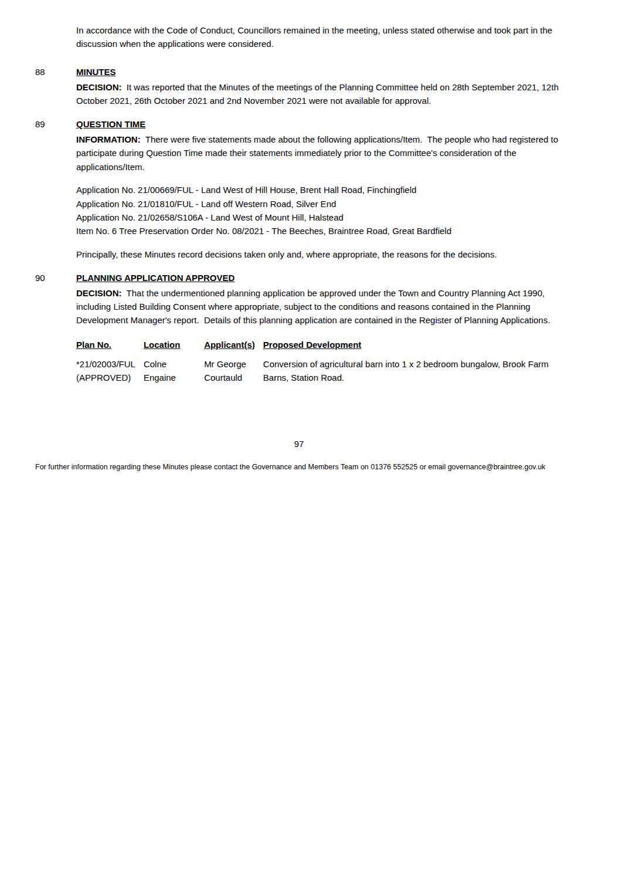In accordance with the Code of Conduct, Councillors remained in the meeting, unless stated otherwise and took part in the discussion when the applications were considered.
88
Minutes
DECISION: It was reported that the Minutes of the meetings of the Planning Committee held on 28th September 2021, 12th October 2021, 26th October 2021 and 2nd November 2021 were not available for approval.
89
Question Time
INFORMATION: There were five statements made about the following applications/Item. The people who had registered to participate during Question Time made their statements immediately prior to the Committee's consideration of the applications/Item.
Application No. 21/00669/FUL - Land West of Hill House, Brent Hall Road, Finchingfield
Application No. 21/01810/FUL - Land off Western Road, Silver End
Application No. 21/02658/S106A - Land West of Mount Hill, Halstead
Item No. 6 Tree Preservation Order No. 08/2021 - The Beeches, Braintree Road, Great Bardfield
Principally, these Minutes record decisions taken only and, where appropriate, the reasons for the decisions.
90
Planning Application Approved
DECISION: That the undermentioned planning application be approved under the Town and Country Planning Act 1990, including Listed Building Consent where appropriate, subject to the conditions and reasons contained in the Planning Development Manager's report. Details of this planning application are contained in the Register of Planning Applications.
| Plan No. | Location | Applicant(s) | Proposed Development |
| --- | --- | --- | --- |
| *21/02003/FUL (APPROVED) | Colne Engaine | Mr George Courtauld | Conversion of agricultural barn into 1 x 2 bedroom bungalow, Brook Farm Barns, Station Road. |
97
For further information regarding these Minutes please contact the Governance and Members Team on 01376 552525 or email governance@braintree.gov.uk